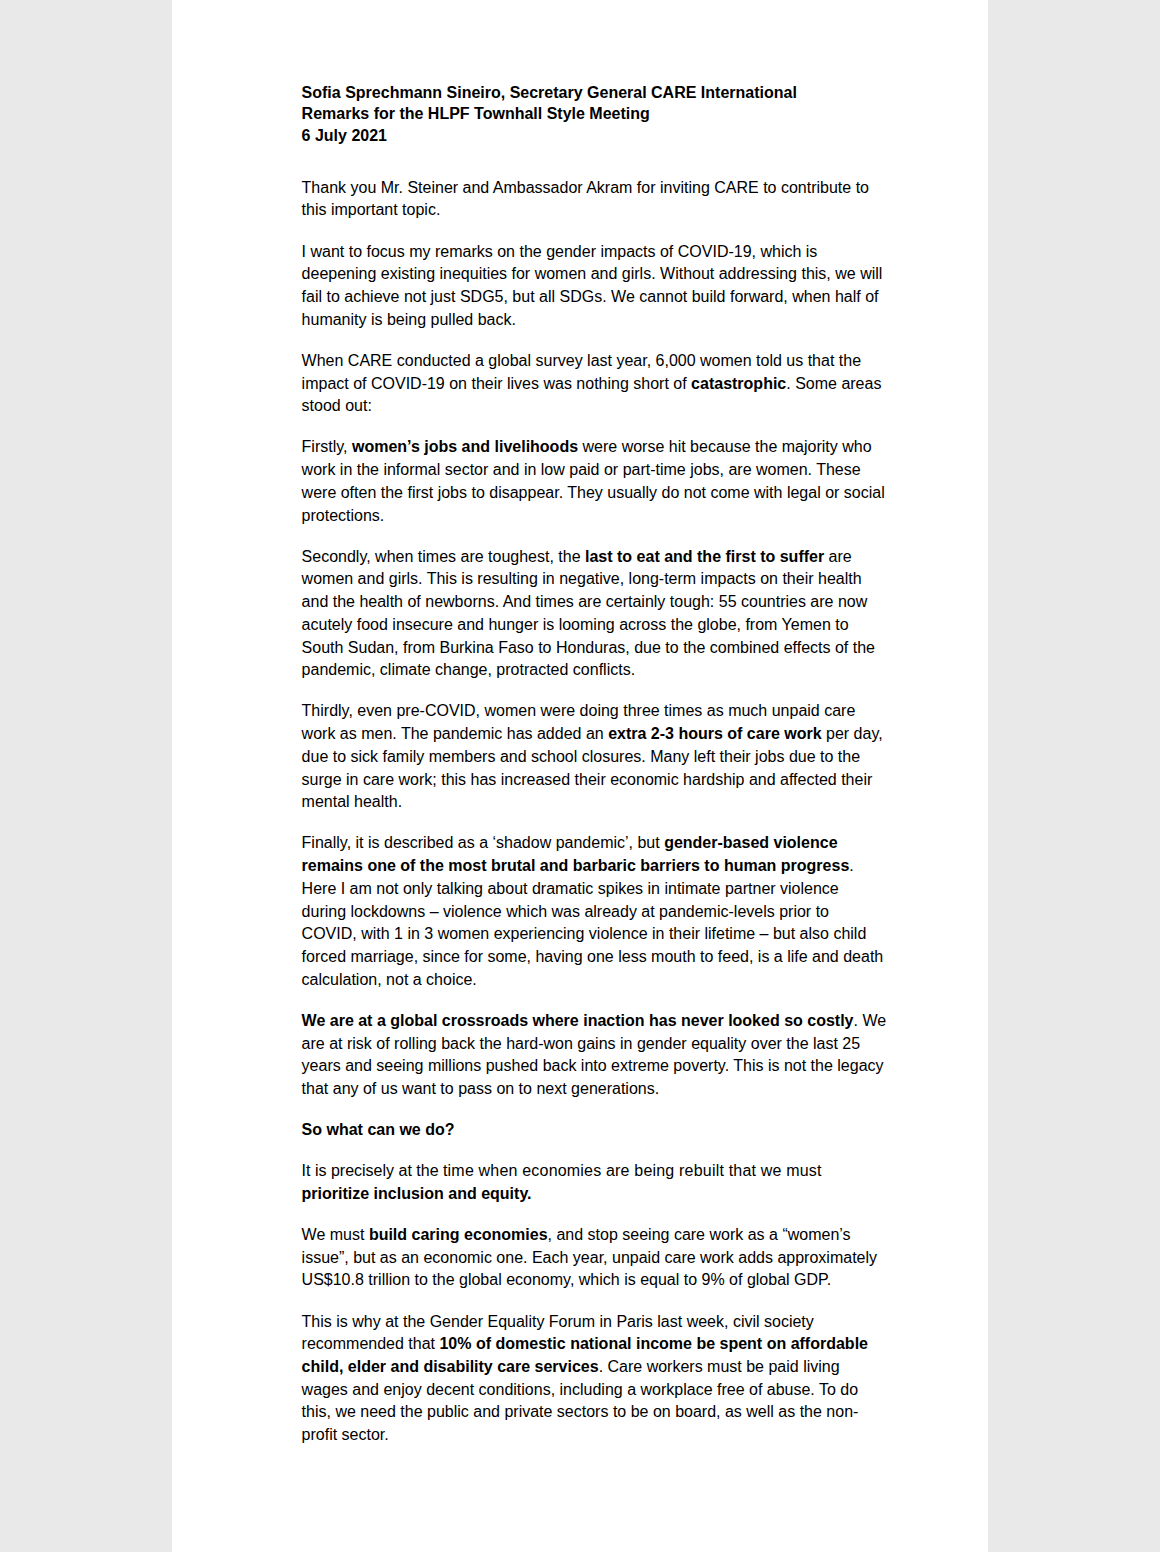Sofia Sprechmann Sineiro, Secretary General CARE International
Remarks for the HLPF Townhall Style Meeting
6 July 2021
Thank you Mr. Steiner and Ambassador Akram for inviting CARE to contribute to this important topic.
I want to focus my remarks on the gender impacts of COVID-19, which is deepening existing inequities for women and girls. Without addressing this, we will fail to achieve not just SDG5, but all SDGs. We cannot build forward, when half of humanity is being pulled back.
When CARE conducted a global survey last year, 6,000 women told us that the impact of COVID-19 on their lives was nothing short of catastrophic. Some areas stood out:
Firstly, women’s jobs and livelihoods were worse hit because the majority who work in the informal sector and in low paid or part-time jobs, are women. These were often the first jobs to disappear. They usually do not come with legal or social protections.
Secondly, when times are toughest, the last to eat and the first to suffer are women and girls. This is resulting in negative, long-term impacts on their health and the health of newborns. And times are certainly tough: 55 countries are now acutely food insecure and hunger is looming across the globe, from Yemen to South Sudan, from Burkina Faso to Honduras, due to the combined effects of the pandemic, climate change, protracted conflicts.
Thirdly, even pre-COVID, women were doing three times as much unpaid care work as men. The pandemic has added an extra 2-3 hours of care work per day, due to sick family members and school closures. Many left their jobs due to the surge in care work; this has increased their economic hardship and affected their mental health.
Finally, it is described as a ‘shadow pandemic’, but gender-based violence remains one of the most brutal and barbaric barriers to human progress. Here I am not only talking about dramatic spikes in intimate partner violence during lockdowns – violence which was already at pandemic-levels prior to COVID, with 1 in 3 women experiencing violence in their lifetime – but also child forced marriage, since for some, having one less mouth to feed, is a life and death calculation, not a choice.
We are at a global crossroads where inaction has never looked so costly. We are at risk of rolling back the hard-won gains in gender equality over the last 25 years and seeing millions pushed back into extreme poverty. This is not the legacy that any of us want to pass on to next generations.
So what can we do?
It is precisely at the time when economies are being rebuilt that we must prioritize inclusion and equity.
We must build caring economies, and stop seeing care work as a “women’s issue”, but as an economic one. Each year, unpaid care work adds approximately US$10.8 trillion to the global economy, which is equal to 9% of global GDP.
This is why at the Gender Equality Forum in Paris last week, civil society recommended that 10% of domestic national income be spent on affordable child, elder and disability care services. Care workers must be paid living wages and enjoy decent conditions, including a workplace free of abuse. To do this, we need the public and private sectors to be on board, as well as the non-profit sector.